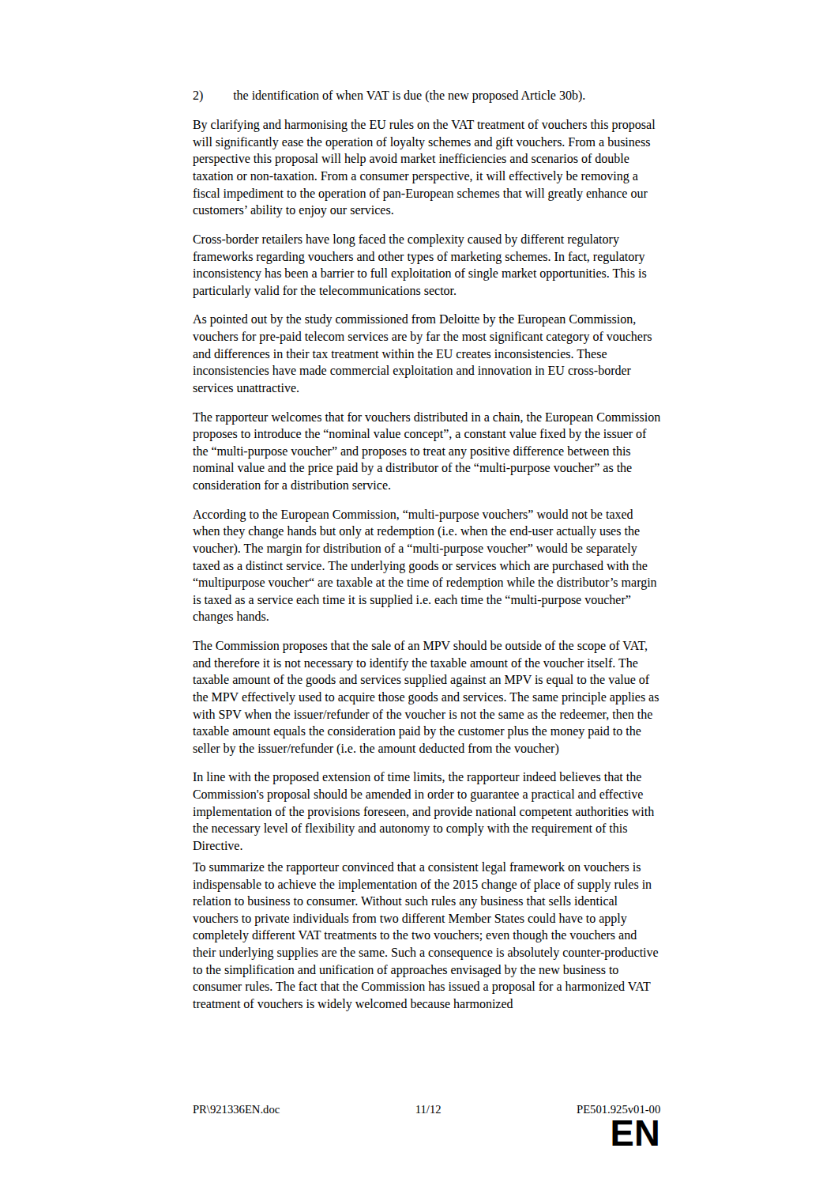2) the identification of when VAT is due (the new proposed Article 30b).
By clarifying and harmonising the EU rules on the VAT treatment of vouchers this proposal will significantly ease the operation of loyalty schemes and gift vouchers. From a business perspective this proposal will help avoid market inefficiencies and scenarios of double taxation or non-taxation. From a consumer perspective, it will effectively be removing a fiscal impediment to the operation of pan-European schemes that will greatly enhance our customers’ ability to enjoy our services.
Cross-border retailers have long faced the complexity caused by different regulatory frameworks regarding vouchers and other types of marketing schemes. In fact, regulatory inconsistency has been a barrier to full exploitation of single market opportunities. This is particularly valid for the telecommunications sector.
As pointed out by the study commissioned from Deloitte by the European Commission, vouchers for pre-paid telecom services are by far the most significant category of vouchers and differences in their tax treatment within the EU creates inconsistencies. These inconsistencies have made commercial exploitation and innovation in EU cross-border services unattractive.
The rapporteur welcomes that for vouchers distributed in a chain, the European Commission proposes to introduce the “nominal value concept”, a constant value fixed by the issuer of the “multi-purpose voucher” and proposes to treat any positive difference between this nominal value and the price paid by a distributor of the “multi-purpose voucher” as the consideration for a distribution service.
According to the European Commission, “multi-purpose vouchers” would not be taxed when they change hands but only at redemption (i.e. when the end-user actually uses the voucher). The margin for distribution of a “multi-purpose voucher” would be separately taxed as a distinct service. The underlying goods or services which are purchased with the “multipurpose voucher“ are taxable at the time of redemption while the distributor’s margin is taxed as a service each time it is supplied i.e. each time the “multi-purpose voucher” changes hands.
The Commission proposes that the sale of an MPV should be outside of the scope of VAT, and therefore it is not necessary to identify the taxable amount of the voucher itself. The taxable amount of the goods and services supplied against an MPV is equal to the value of the MPV effectively used to acquire those goods and services. The same principle applies as with SPV when the issuer/refunder of the voucher is not the same as the redeemer, then the taxable amount equals the consideration paid by the customer plus the money paid to the seller by the issuer/refunder (i.e. the amount deducted from the voucher)
In line with the proposed extension of time limits, the rapporteur indeed believes that the Commission's proposal should be amended in order to guarantee a practical and effective implementation of the provisions foreseen, and provide national competent authorities with the necessary level of flexibility and autonomy to comply with the requirement of this Directive.
To summarize the rapporteur convinced that a consistent legal framework on vouchers is indispensable to achieve the implementation of the 2015 change of place of supply rules in relation to business to consumer. Without such rules any business that sells identical vouchers to private individuals from two different Member States could have to apply completely different VAT treatments to the two vouchers; even though the vouchers and their underlying supplies are the same. Such a consequence is absolutely counter-productive to the simplification and unification of approaches envisaged by the new business to consumer rules. The fact that the Commission has issued a proposal for a harmonized VAT treatment of vouchers is widely welcomed because harmonized
PR\921336EN.doc 11/12 PE501.925v01-00
EN